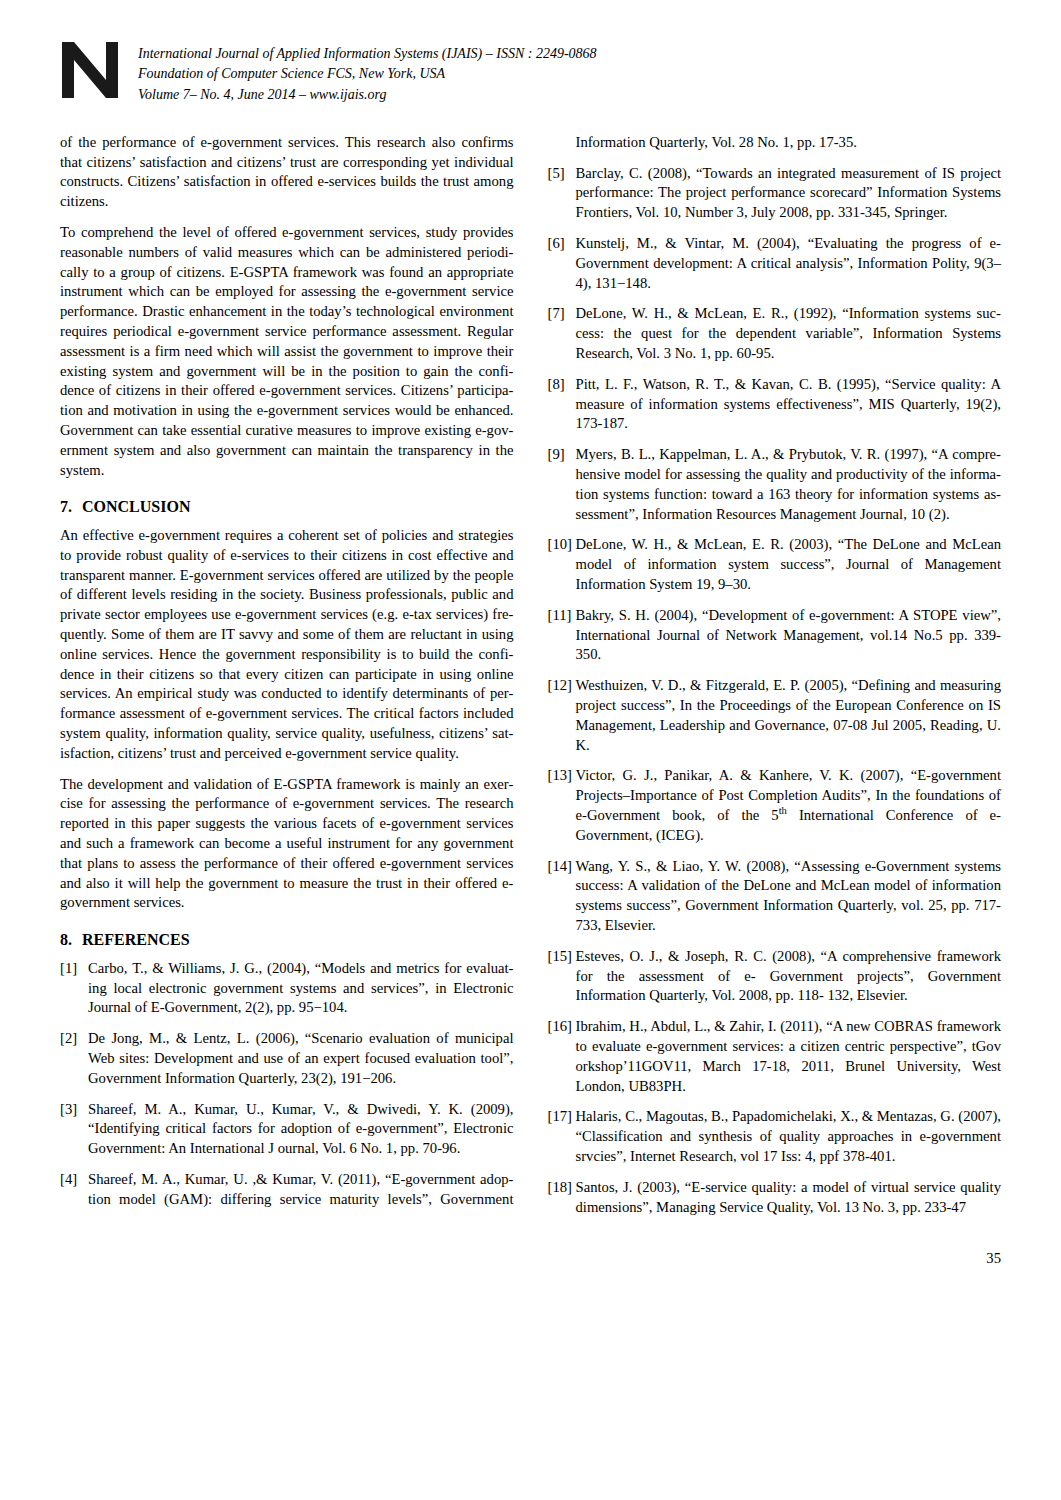International Journal of Applied Information Systems (IJAIS) – ISSN : 2249-0868
Foundation of Computer Science FCS, New York, USA
Volume 7– No. 4, June 2014 – www.ijais.org
of the performance of e-government services. This research also confirms that citizens’ satisfaction and citizens’ trust are corresponding yet individual constructs. Citizens’ satisfaction in offered e-services builds the trust among citizens.
To comprehend the level of offered e-government services, study provides reasonable numbers of valid measures which can be administered periodically to a group of citizens. E-GSPTA framework was found an appropriate instrument which can be employed for assessing the e-government service performance. Drastic enhancement in the today’s technological environment requires periodical e-government service performance assessment. Regular assessment is a firm need which will assist the government to improve their existing system and government will be in the position to gain the confidence of citizens in their offered e-government services. Citizens’ participation and motivation in using the e-government services would be enhanced. Government can take essential curative measures to improve existing e-government system and also government can maintain the transparency in the system.
7. CONCLUSION
An effective e-government requires a coherent set of policies and strategies to provide robust quality of e-services to their citizens in cost effective and transparent manner. E-government services offered are utilized by the people of different levels residing in the society. Business professionals, public and private sector employees use e-government services (e.g. e-tax services) frequently. Some of them are IT savvy and some of them are reluctant in using online services. Hence the government responsibility is to build the confidence in their citizens so that every citizen can participate in using online services. An empirical study was conducted to identify determinants of performance assessment of e-government services. The critical factors included system quality, information quality, service quality, usefulness, citizens’ satisfaction, citizens’ trust and perceived e-government service quality.
The development and validation of E-GSPTA framework is mainly an exercise for assessing the performance of e-government services. The research reported in this paper suggests the various facets of e-government services and such a framework can become a useful instrument for any government that plans to assess the performance of their offered e-government services and also it will help the government to measure the trust in their offered e-government services.
8. REFERENCES
[1] Carbo, T., & Williams, J. G., (2004), “Models and metrics for evaluating local electronic government systems and services”, in Electronic Journal of E-Government, 2(2), pp. 95−104.
[2] De Jong, M., & Lentz, L. (2006), “Scenario evaluation of municipal Web sites: Development and use of an expert focused evaluation tool”, Government Information Quarterly, 23(2), 191−206.
[3] Shareef, M. A., Kumar, U., Kumar, V., & Dwivedi, Y. K. (2009), “Identifying critical factors for adoption of e-government”, Electronic Government: An International J ournal, Vol. 6 No. 1, pp. 70-96.
[4] Shareef, M. A., Kumar, U. ,& Kumar, V. (2011), “E-government adoption model (GAM): differing service maturity levels”, Government Information Quarterly, Vol. 28 No. 1, pp. 17-35.
[5] Barclay, C. (2008), “Towards an integrated measurement of IS project performance: The project performance scorecard” Information Systems Frontiers, Vol. 10, Number 3, July 2008, pp. 331-345, Springer.
[6] Kunstelj, M., & Vintar, M. (2004), “Evaluating the progress of e-Government development: A critical analysis”, Information Polity, 9(3–4), 131−148.
[7] DeLone, W. H., & McLean, E. R., (1992), “Information systems success: the quest for the dependent variable”, Information Systems Research, Vol. 3 No. 1, pp. 60-95.
[8] Pitt, L. F., Watson, R. T., & Kavan, C. B. (1995), “Service quality: A measure of information systems effectiveness”, MIS Quarterly, 19(2), 173-187.
[9] Myers, B. L., Kappelman, L. A., & Prybutok, V. R. (1997), “A comprehensive model for assessing the quality and productivity of the information systems function: toward a 163 theory for information systems assessment”, Information Resources Management Journal, 10 (2).
[10] DeLone, W. H., & McLean, E. R. (2003), “The DeLone and McLean model of information system success”, Journal of Management Information System 19, 9–30.
[11] Bakry, S. H. (2004), “Development of e-government: A STOPE view”, International Journal of Network Management, vol.14 No.5 pp. 339-350.
[12] Westhuizen, V. D., & Fitzgerald, E. P. (2005), “Defining and measuring project success”, In the Proceedings of the European Conference on IS Management, Leadership and Governance, 07-08 Jul 2005, Reading, U. K.
[13] Victor, G. J., Panikar, A. & Kanhere, V. K. (2007), “E-government Projects–Importance of Post Completion Audits”, In the foundations of e-Government book, of the 5th International Conference of e-Government, (ICEG).
[14] Wang, Y. S., & Liao, Y. W. (2008), “Assessing e-Government systems success: A validation of the DeLone and McLean model of information systems success”, Government Information Quarterly, vol. 25, pp. 717-733, Elsevier.
[15] Esteves, O. J., & Joseph, R. C. (2008), “A comprehensive framework for the assessment of e- Government projects”, Government Information Quarterly, Vol. 2008, pp. 118- 132, Elsevier.
[16] Ibrahim, H., Abdul, L., & Zahir, I. (2011), “A new COBRAS framework to evaluate e-government services: a citizen centric perspective”, tGov orkshop’11GOV11, March 17-18, 2011, Brunel University, West London, UB83PH.
[17] Halaris, C., Magoutas, B., Papadomichelaki, X., & Mentazas, G. (2007), “Classification and synthesis of quality approaches in e-government srvcies”, Internet Research, vol 17 Iss: 4, ppf 378-401.
[18] Santos, J. (2003), “E-service quality: a model of virtual service quality dimensions”, Managing Service Quality, Vol. 13 No. 3, pp. 233-47
35